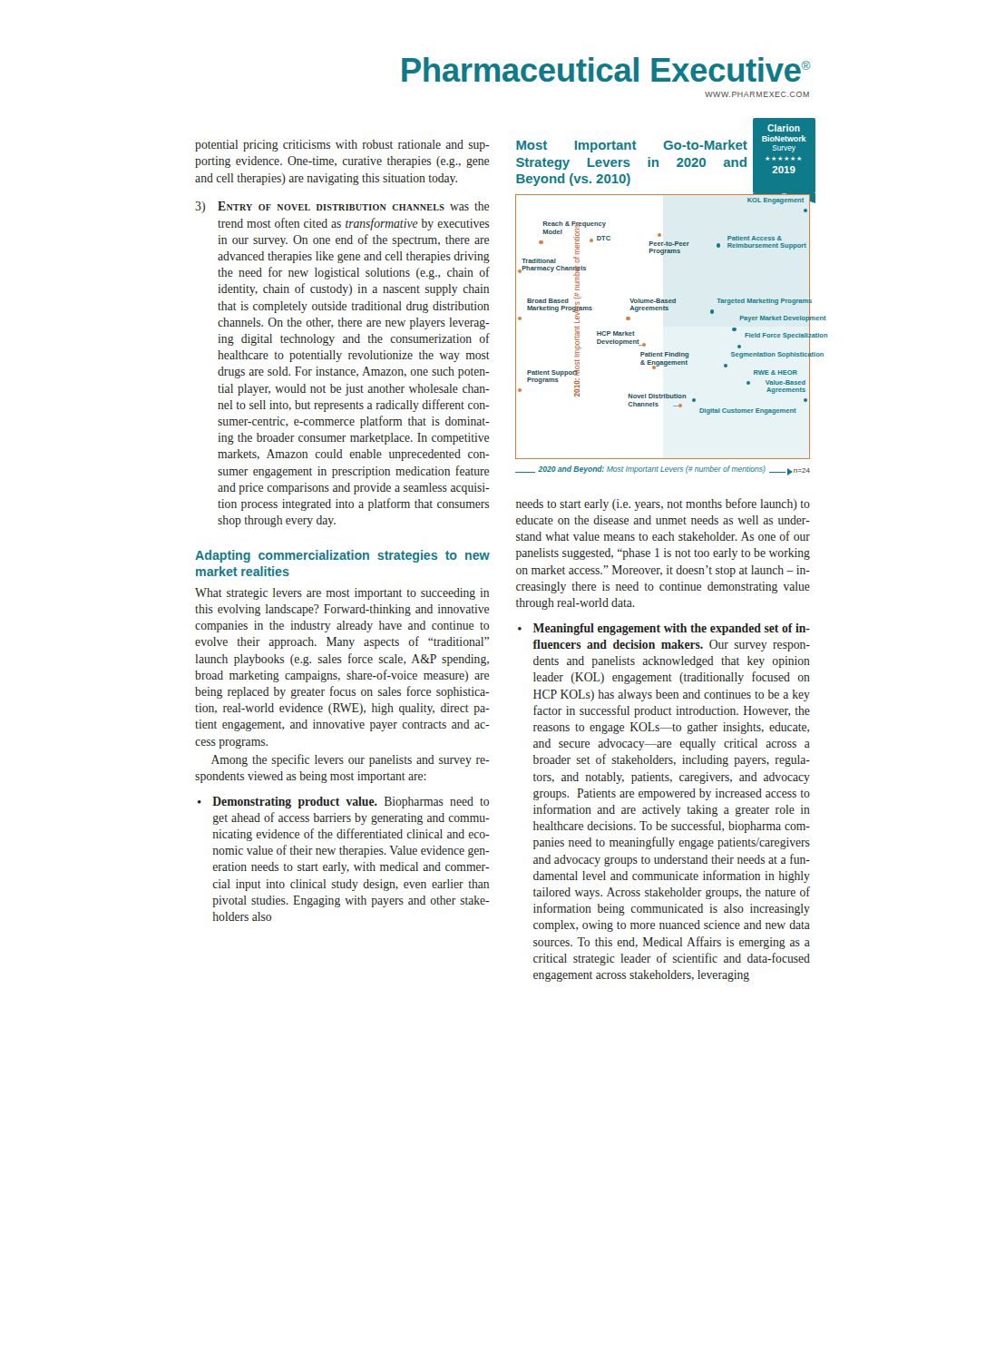Pharmaceutical Executive®
WWW.PHARMEXEC.COM
potential pricing criticisms with robust rationale and supporting evidence. One-time, curative therapies (e.g., gene and cell therapies) are navigating this situation today.
3)
Entry of novel distribution channels was the trend most often cited as transformative by executives in our survey. On one end of the spectrum, there are advanced therapies like gene and cell therapies driving the need for new logistical solutions (e.g., chain of identity, chain of custody) in a nascent supply chain that is completely outside traditional drug distribution channels. On the other, there are new players leveraging digital technology and the consumerization of healthcare to potentially revolutionize the way most drugs are sold. For instance, Amazon, one such potential player, would not be just another wholesale channel to sell into, but represents a radically different consumer-centric, e-commerce platform that is dominating the broader consumer marketplace. In competitive markets, Amazon could enable unprecedented consumer engagement in prescription medication feature and price comparisons and provide a seamless acquisition process integrated into a platform that consumers shop through every day.
Adapting commercialization strategies to new market realities
What strategic levers are most important to succeeding in this evolving landscape? Forward-thinking and innovative companies in the industry already have and continue to evolve their approach. Many aspects of “traditional” launch playbooks (e.g. sales force scale, A&P spending, broad marketing campaigns, share-of-voice measure) are being replaced by greater focus on sales force sophistication, real-world evidence (RWE), high quality, direct patient engagement, and innovative payer contracts and access programs.
Among the specific levers our panelists and survey respondents viewed as being most important are:
Demonstrating product value. Biopharmas need to get ahead of access barriers by generating and communicating evidence of the differentiated clinical and economic value of their new therapies. Value evidence generation needs to start early, with medical and commercial input into clinical study design, even earlier than pivotal studies. Engaging with payers and other stakeholders also
Clarion
BioNetwork
Survey
★★★★★★
2019
Most Important Go-to-Market Strategy Levers in 2020 and Beyond (vs. 2010)
KOL Engagement Reach & Frequency
Model DTC Peer-to-Peer
Programs Patient Access &
Reimbursement Support Traditional
Pharmacy Channels Broad Based
Marketing Programs Volume-Based
Agreements Targeted Marketing Programs Payer Market Development Field Force Specialization HCP Market
Development Patient Finding
& Engagement Segmentation Sophistication RWE & HEOR Patient Support
Programs Value-Based
Agreements Novel Distribution
Channels Digital Customer Engagement
2010: Most Important Levers (# number of mentions)
2020 and Beyond: Most Important Levers (# number of mentions)
n=24
needs to start early (i.e. years, not months before launch) to educate on the disease and unmet needs as well as understand what value means to each stakeholder. As one of our panelists suggested, “phase 1 is not too early to be working on market access.” Moreover, it doesn’t stop at launch – increasingly there is need to continue demonstrating value through real-world data.
Meaningful engagement with the expanded set of influencers and decision makers. Our survey respondents and panelists acknowledged that key opinion leader (KOL) engagement (traditionally focused on HCP KOLs) has always been and continues to be a key factor in successful product introduction. However, the reasons to engage KOLs—to gather insights, educate, and secure advocacy—are equally critical across a broader set of stakeholders, including payers, regulators, and notably, patients, caregivers, and advocacy groups. Patients are empowered by increased access to information and are actively taking a greater role in healthcare decisions. To be successful, biopharma companies need to meaningfully engage patients/caregivers and advocacy groups to understand their needs at a fundamental level and communicate information in highly tailored ways. Across stakeholder groups, the nature of information being communicated is also increasingly complex, owing to more nuanced science and new data sources. To this end, Medical Affairs is emerging as a critical strategic leader of scientific and data-focused engagement across stakeholders, leveraging